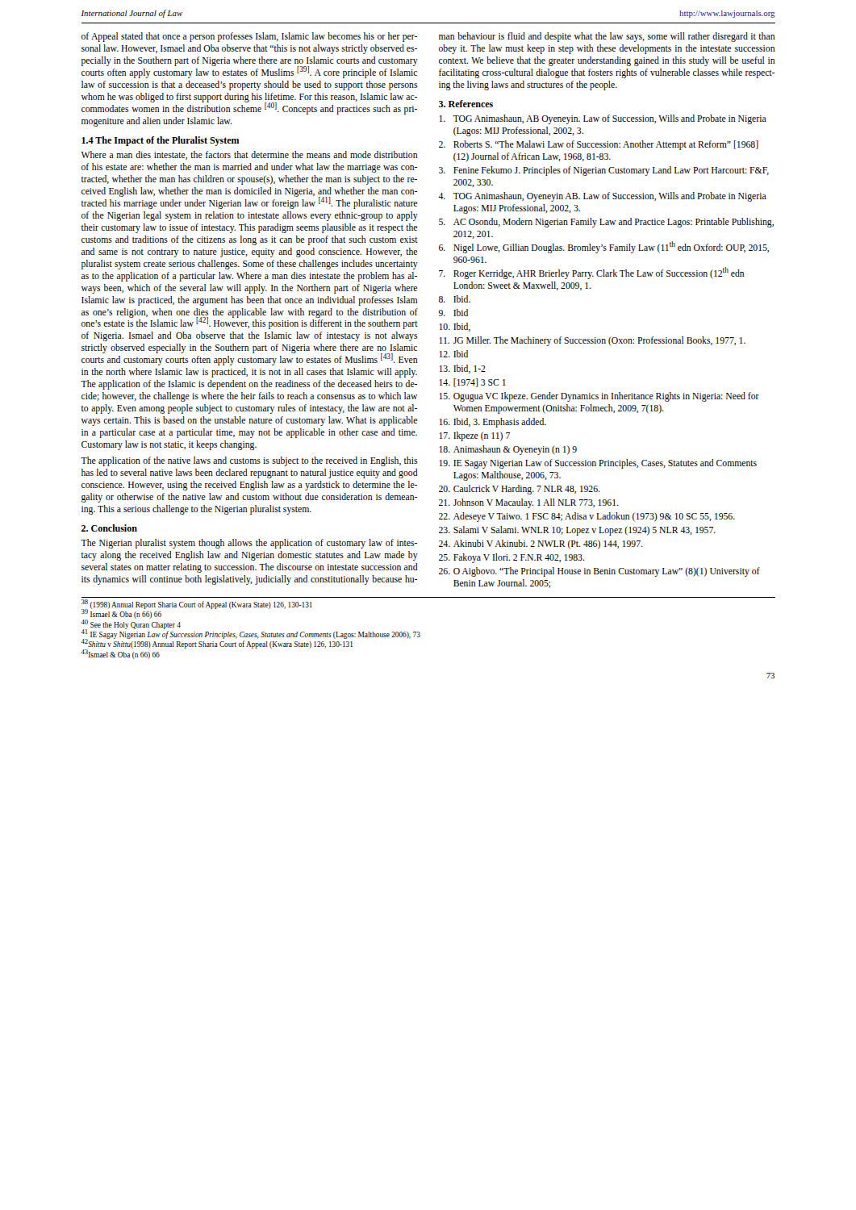International Journal of Law http://www.lawjournals.org
of Appeal stated that once a person professes Islam, Islamic law becomes his or her personal law. However, Ismael and Oba observe that “this is not always strictly observed especially in the Southern part of Nigeria where there are no Islamic courts and customary courts often apply customary law to estates of Muslims [39]. A core principle of Islamic law of succession is that a deceased’s property should be used to support those persons whom he was obliged to first support during his lifetime. For this reason, Islamic law accommodates women in the distribution scheme [40]. Concepts and practices such as primogeniture and alien under Islamic law.
1.4 The Impact of the Pluralist System
Where a man dies intestate, the factors that determine the means and mode distribution of his estate are: whether the man is married and under what law the marriage was contracted, whether the man has children or spouse(s), whether the man is subject to the received English law, whether the man is domiciled in Nigeria, and whether the man contracted his marriage under under Nigerian law or foreign law [41]. The pluralistic nature of the Nigerian legal system in relation to intestate allows every ethnic-group to apply their customary law to issue of intestacy. This paradigm seems plausible as it respect the customs and traditions of the citizens as long as it can be proof that such custom exist and same is not contrary to nature justice, equity and good conscience. However, the pluralist system create serious challenges. Some of these challenges includes uncertainty as to the application of a particular law. Where a man dies intestate the problem has always been, which of the several law will apply. In the Northern part of Nigeria where Islamic law is practiced, the argument has been that once an individual professes Islam as one’s religion, when one dies the applicable law with regard to the distribution of one’s estate is the Islamic law [42]. However, this position is different in the southern part of Nigeria. Ismael and Oba observe that the Islamic law of intestacy is not always strictly observed especially in the Southern part of Nigeria where there are no Islamic courts and customary courts often apply customary law to estates of Muslims [43]. Even in the north where Islamic law is practiced, it is not in all cases that Islamic will apply. The application of the Islamic is dependent on the readiness of the deceased heirs to decide; however, the challenge is where the heir fails to reach a consensus as to which law to apply. Even among people subject to customary rules of intestacy, the law are not always certain. This is based on the unstable nature of customary law. What is applicable in a particular case at a particular time, may not be applicable in other case and time. Customary law is not static, it keeps changing.
The application of the native laws and customs is subject to the received in English, this has led to several native laws been declared repugnant to natural justice equity and good conscience. However, using the received English law as a yardstick to determine the legality or otherwise of the native law and custom without due consideration is demeaning. This a serious challenge to the Nigerian pluralist system.
2. Conclusion
The Nigerian pluralist system though allows the application of customary law of intestacy along the received English law and Nigerian domestic statutes and Law made by several states on matter relating to succession. The discourse on intestate succession and its dynamics will continue both legislatively, judicially and constitutionally because human behaviour is fluid and despite what the law says, some will rather disregard it than obey it. The law must keep in step with these developments in the intestate succession context. We believe that the greater understanding gained in this study will be useful in facilitating cross-cultural dialogue that fosters rights of vulnerable classes while respecting the living laws and structures of the people.
3. References
TOG Animashaun, AB Oyeneyin. Law of Succession, Wills and Probate in Nigeria (Lagos: MIJ Professional, 2002, 3.
Roberts S. “The Malawi Law of Succession: Another Attempt at Reform” [1968] (12) Journal of African Law, 1968, 81-83.
Fenine Fekumo J. Principles of Nigerian Customary Land Law Port Harcourt: F&F, 2002, 330.
TOG Animashaun, Oyeneyin AB. Law of Succession, Wills and Probate in Nigeria Lagos: MIJ Professional, 2002, 3.
AC Osondu, Modern Nigerian Family Law and Practice Lagos: Printable Publishing, 2012, 201.
Nigel Lowe, Gillian Douglas. Bromley’s Family Law (11th edn Oxford: OUP, 2015, 960-961.
Roger Kerridge, AHR Brierley Parry. Clark The Law of Succession (12th edn London: Sweet & Maxwell, 2009, 1.
Ibid.
Ibid
Ibid,
JG Miller. The Machinery of Succession (Oxon: Professional Books, 1977, 1.
Ibid
Ibid, 1-2
[1974] 3 SC 1
Ogugua VC Ikpeze. Gender Dynamics in Inheritance Rights in Nigeria: Need for Women Empowerment (Onitsha: Folmech, 2009, 7(18).
Ibid, 3. Emphasis added.
Ikpeze (n 11) 7
Animashaun & Oyeneyin (n 1) 9
IE Sagay Nigerian Law of Succession Principles, Cases, Statutes and Comments Lagos: Malthouse, 2006, 73.
Caulcrick V Harding. 7 NLR 48, 1926.
Johnson V Macaulay. 1 All NLR 773, 1961.
Adeseye V Taiwo. 1 FSC 84; Adisa v Ladokun (1973) 9& 10 SC 55, 1956.
Salami V Salami. WNLR 10; Lopez v Lopez (1924) 5 NLR 43, 1957.
Akinubi V Akinubi. 2 NWLR (Pt. 486) 144, 1997.
Fakoya V Ilori. 2 F.N.R 402, 1983.
O Aigbovo. “The Principal House in Benin Customary Law” (8)(1) University of Benin Law Journal. 2005;
38 (1998) Annual Report Sharia Court of Appeal (Kwara State) 126, 130-131
39 Ismael & Oba (n 66) 66
40 See the Holy Quran Chapter 4
41 IE Sagay Nigerian Law of Succession Principles, Cases, Statutes and Comments (Lagos: Malthouse 2006), 73
42Shittu v Shittu(1998) Annual Report Sharia Court of Appeal (Kwara State) 126, 130-131
43Ismael & Oba (n 66) 66
73